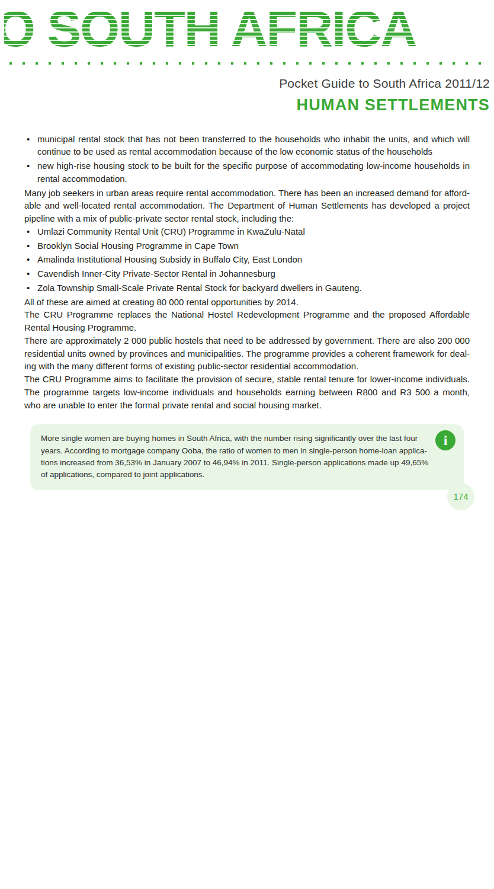O SOUTH AFRICA
Pocket Guide to South Africa 2011/12
Human Settlements
municipal rental stock that has not been transferred to the households who inhabit the units, and which will continue to be used as rental accommodation because of the low economic status of the households
new high-rise housing stock to be built for the specific purpose of accommodating low-income households in rental accommodation.
Many job seekers in urban areas require rental accommodation. There has been an increased demand for affordable and well-located rental accommodation. The Department of Human Settlements has developed a project pipeline with a mix of public-private sector rental stock, including the:
Umlazi Community Rental Unit (CRU) Programme in KwaZulu-Natal
Brooklyn Social Housing Programme in Cape Town
Amalinda Institutional Housing Subsidy in Buffalo City, East London
Cavendish Inner-City Private-Sector Rental in Johannesburg
Zola Township Small-Scale Private Rental Stock for backyard dwellers in Gauteng.
All of these are aimed at creating 80 000 rental opportunities by 2014.
The CRU Programme replaces the National Hostel Redevelopment Programme and the proposed Affordable Rental Housing Programme.
There are approximately 2 000 public hostels that need to be addressed by government. There are also 200 000 residential units owned by provinces and municipalities. The programme provides a coherent framework for dealing with the many different forms of existing public-sector residential accommodation.
The CRU Programme aims to facilitate the provision of secure, stable rental tenure for lower-income individuals. The programme targets low-income individuals and households earning between R800 and R3 500 a month, who are unable to enter the formal private rental and social housing market.
i
More single women are buying homes in South Africa, with the number rising significantly over the last four years. According to mortgage company Ooba, the ratio of women to men in single-person home-loan applications increased from 36,53% in January 2007 to 46,94% in 2011. Single-person applications made up 49,65% of applications, compared to joint applications.
174